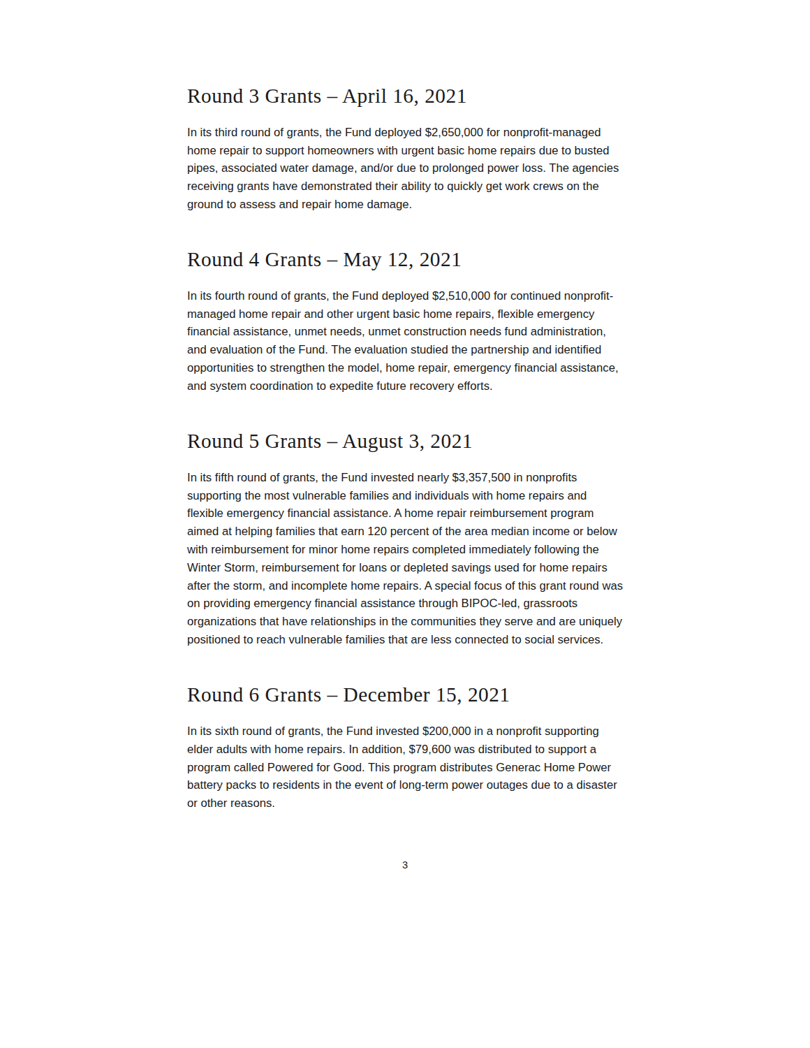Round 3 Grants – April 16, 2021
In its third round of grants, the Fund deployed $2,650,000 for nonprofit-managed home repair to support homeowners with urgent basic home repairs due to busted pipes, associated water damage, and/or due to prolonged power loss. The agencies receiving grants have demonstrated their ability to quickly get work crews on the ground to assess and repair home damage.
Round 4 Grants – May 12, 2021
In its fourth round of grants, the Fund deployed $2,510,000 for continued nonprofit-managed home repair and other urgent basic home repairs, flexible emergency financial assistance, unmet needs, unmet construction needs fund administration, and evaluation of the Fund. The evaluation studied the partnership and identified opportunities to strengthen the model, home repair, emergency financial assistance, and system coordination to expedite future recovery efforts.
Round 5 Grants – August 3, 2021
In its fifth round of grants, the Fund invested nearly $3,357,500 in nonprofits supporting the most vulnerable families and individuals with home repairs and flexible emergency financial assistance. A home repair reimbursement program aimed at helping families that earn 120 percent of the area median income or below with reimbursement for minor home repairs completed immediately following the Winter Storm, reimbursement for loans or depleted savings used for home repairs after the storm, and incomplete home repairs. A special focus of this grant round was on providing emergency financial assistance through BIPOC-led, grassroots organizations that have relationships in the communities they serve and are uniquely positioned to reach vulnerable families that are less connected to social services.
Round 6 Grants – December 15, 2021
In its sixth round of grants, the Fund invested $200,000 in a nonprofit supporting elder adults with home repairs. In addition, $79,600 was distributed to support a program called Powered for Good. This program distributes Generac Home Power battery packs to residents in the event of long-term power outages due to a disaster or other reasons.
3